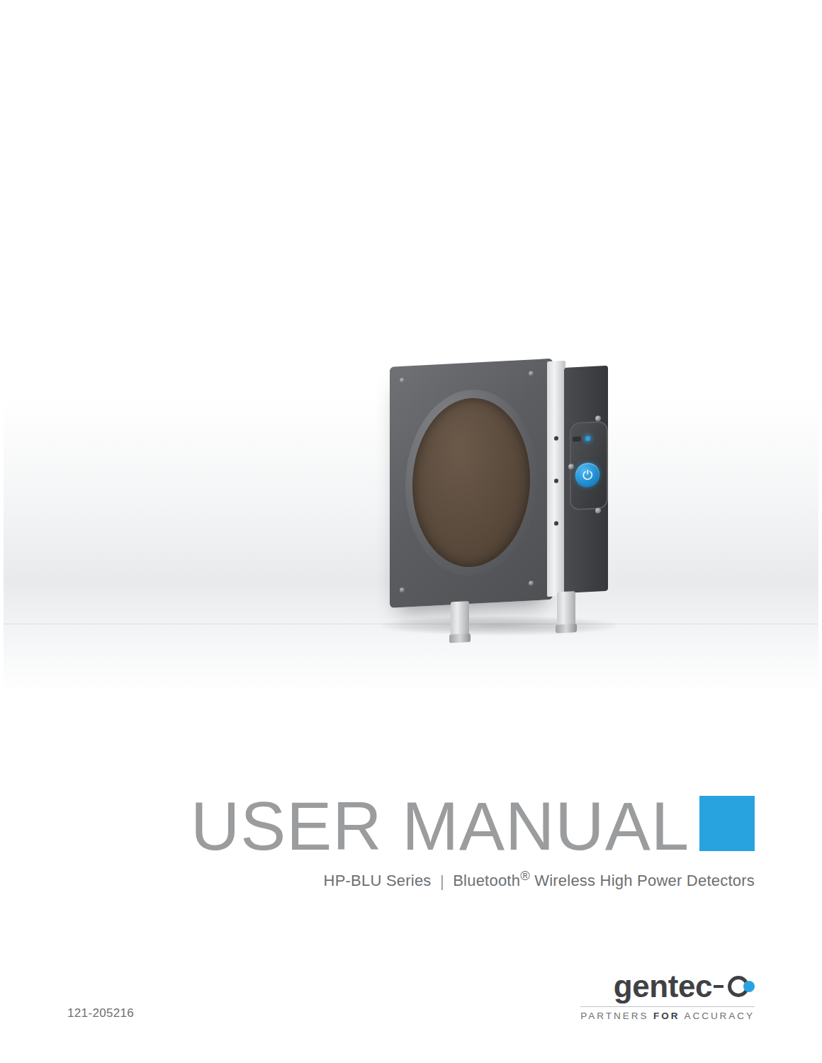User Manual
HP-BLU Series | Bluetooth® Wireless High Power Detectors
121-205216
gentec
Partners for Accuracy